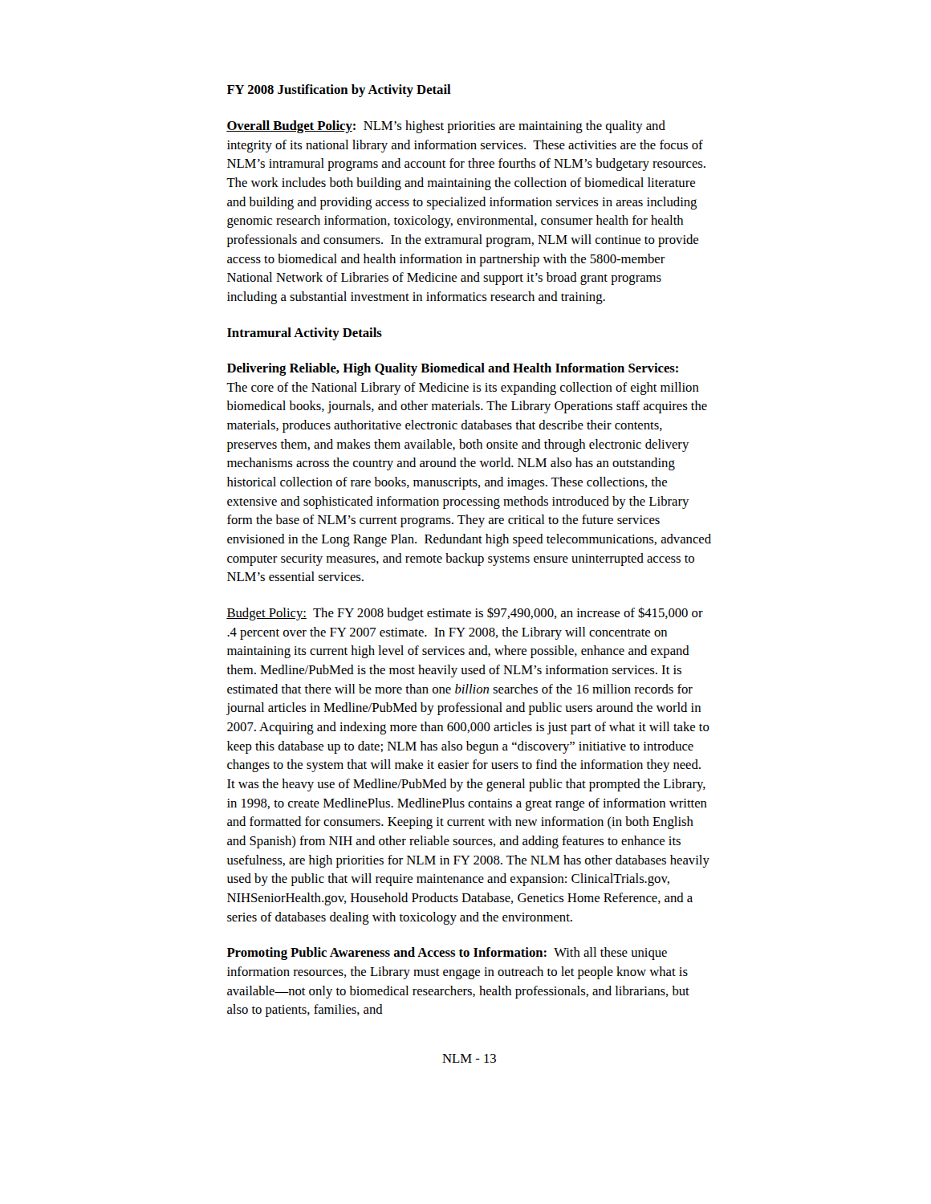FY 2008 Justification by Activity Detail
Overall Budget Policy: NLM’s highest priorities are maintaining the quality and integrity of its national library and information services. These activities are the focus of NLM’s intramural programs and account for three fourths of NLM’s budgetary resources. The work includes both building and maintaining the collection of biomedical literature and building and providing access to specialized information services in areas including genomic research information, toxicology, environmental, consumer health for health professionals and consumers. In the extramural program, NLM will continue to provide access to biomedical and health information in partnership with the 5800-member National Network of Libraries of Medicine and support it’s broad grant programs including a substantial investment in informatics research and training.
Intramural Activity Details
Delivering Reliable, High Quality Biomedical and Health Information Services:
The core of the National Library of Medicine is its expanding collection of eight million biomedical books, journals, and other materials. The Library Operations staff acquires the materials, produces authoritative electronic databases that describe their contents, preserves them, and makes them available, both onsite and through electronic delivery mechanisms across the country and around the world. NLM also has an outstanding historical collection of rare books, manuscripts, and images. These collections, the extensive and sophisticated information processing methods introduced by the Library form the base of NLM’s current programs. They are critical to the future services envisioned in the Long Range Plan. Redundant high speed telecommunications, advanced computer security measures, and remote backup systems ensure uninterrupted access to NLM’s essential services.
Budget Policy: The FY 2008 budget estimate is $97,490,000, an increase of $415,000 or .4 percent over the FY 2007 estimate. In FY 2008, the Library will concentrate on maintaining its current high level of services and, where possible, enhance and expand them. Medline/PubMed is the most heavily used of NLM’s information services. It is estimated that there will be more than one billion searches of the 16 million records for journal articles in Medline/PubMed by professional and public users around the world in 2007. Acquiring and indexing more than 600,000 articles is just part of what it will take to keep this database up to date; NLM has also begun a “discovery” initiative to introduce changes to the system that will make it easier for users to find the information they need. It was the heavy use of Medline/PubMed by the general public that prompted the Library, in 1998, to create MedlinePlus. MedlinePlus contains a great range of information written and formatted for consumers. Keeping it current with new information (in both English and Spanish) from NIH and other reliable sources, and adding features to enhance its usefulness, are high priorities for NLM in FY 2008. The NLM has other databases heavily used by the public that will require maintenance and expansion: ClinicalTrials.gov, NIHSeniorHealth.gov, Household Products Database, Genetics Home Reference, and a series of databases dealing with toxicology and the environment.
Promoting Public Awareness and Access to Information: With all these unique information resources, the Library must engage in outreach to let people know what is available—not only to biomedical researchers, health professionals, and librarians, but also to patients, families, and
NLM - 13